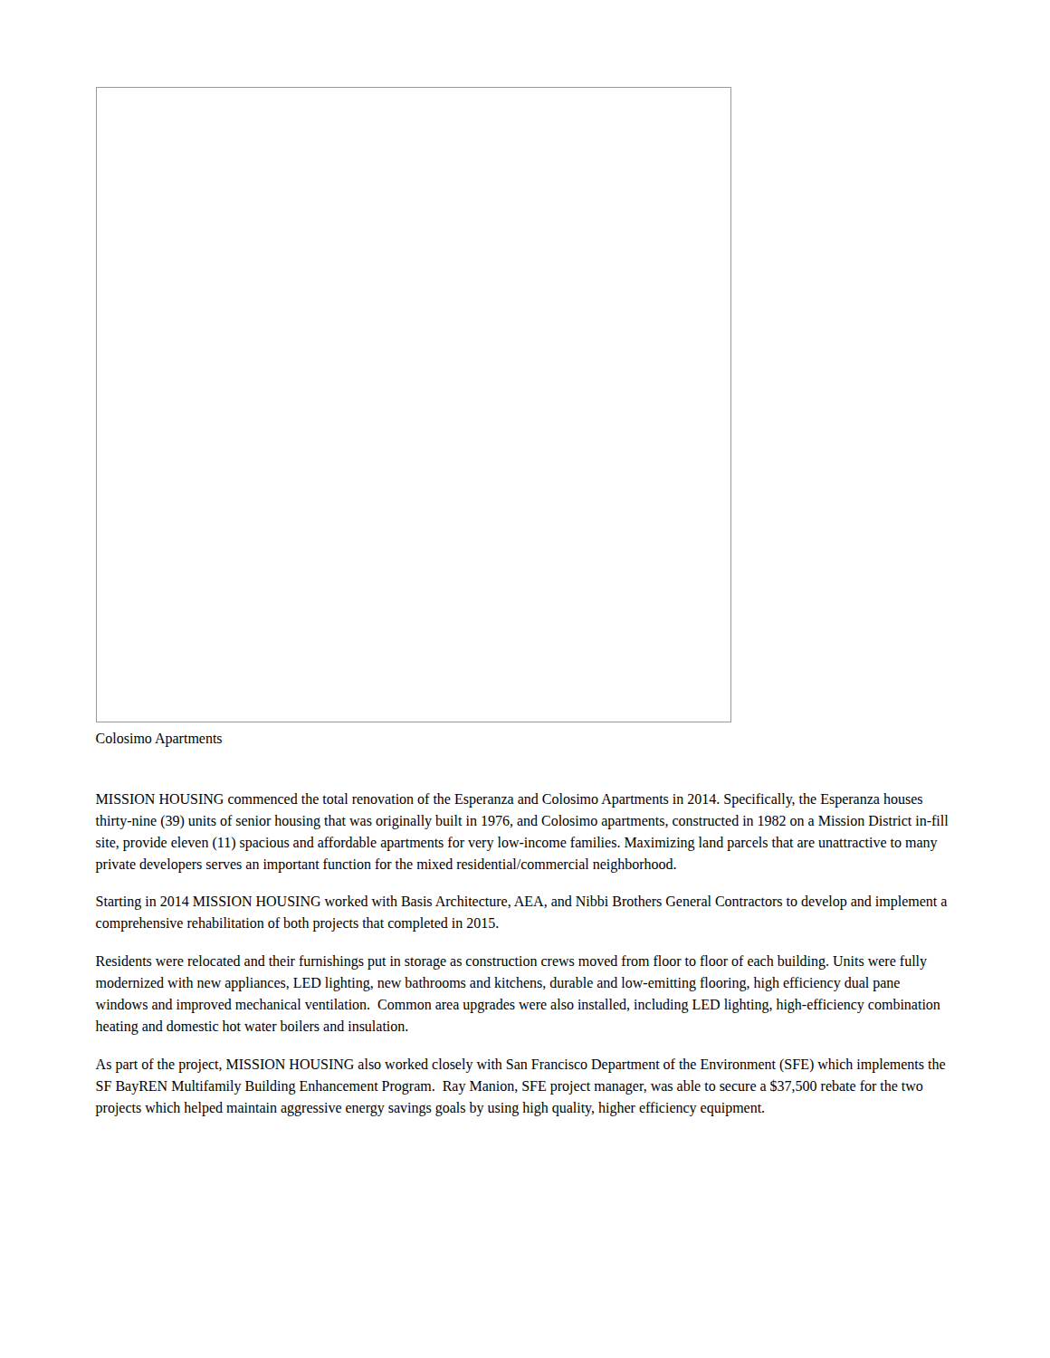Colosimo Apartments
MISSION HOUSING commenced the total renovation of the Esperanza and Colosimo Apartments in 2014. Specifically, the Esperanza houses thirty-nine (39) units of senior housing that was originally built in 1976, and Colosimo apartments, constructed in 1982 on a Mission District in-fill site, provide eleven (11) spacious and affordable apartments for very low-income families. Maximizing land parcels that are unattractive to many private developers serves an important function for the mixed residential/commercial neighborhood.
Starting in 2014 MISSION HOUSING worked with Basis Architecture, AEA, and Nibbi Brothers General Contractors to develop and implement a comprehensive rehabilitation of both projects that completed in 2015.
Residents were relocated and their furnishings put in storage as construction crews moved from floor to floor of each building. Units were fully modernized with new appliances, LED lighting, new bathrooms and kitchens, durable and low-emitting flooring, high efficiency dual pane windows and improved mechanical ventilation. Common area upgrades were also installed, including LED lighting, high-efficiency combination heating and domestic hot water boilers and insulation.
As part of the project, MISSION HOUSING also worked closely with San Francisco Department of the Environment (SFE) which implements the SF BayREN Multifamily Building Enhancement Program. Ray Manion, SFE project manager, was able to secure a $37,500 rebate for the two projects which helped maintain aggressive energy savings goals by using high quality, higher efficiency equipment.